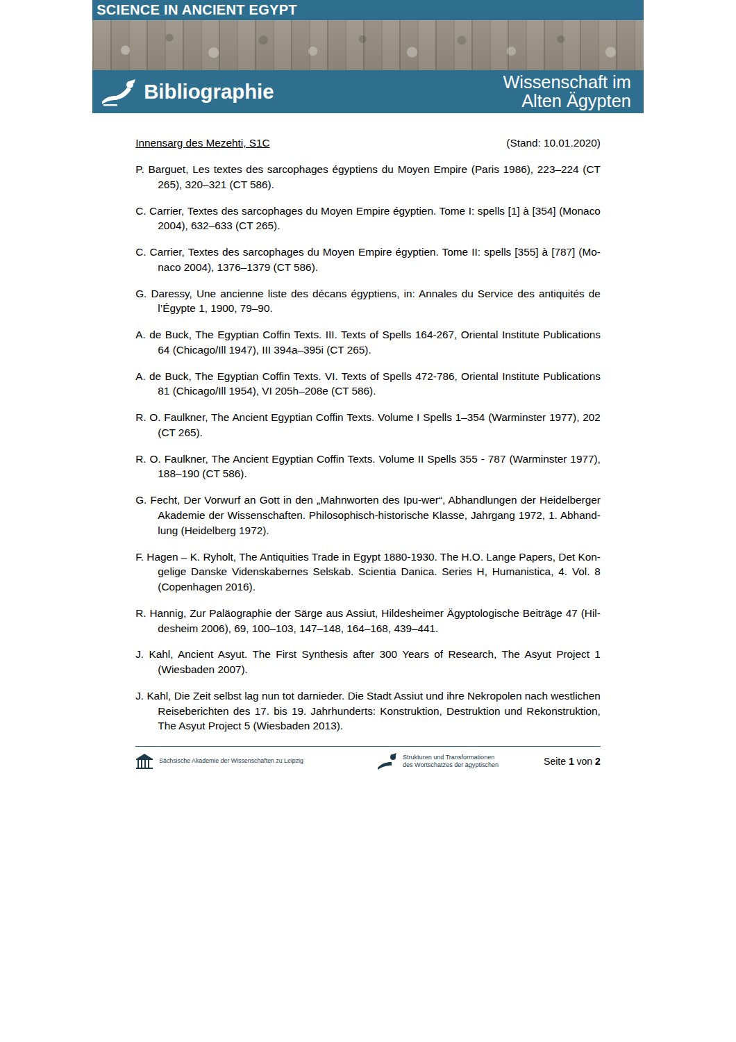SCIENCE IN ANCIENT EGYPT
Bibliographie
Wissenschaft im Alten Ägypten
Innensarg des Mezehti, S1C
(Stand: 10.01.2020)
P. Barguet, Les textes des sarcophages égyptiens du Moyen Empire (Paris 1986), 223–224 (CT 265), 320–321 (CT 586).
C. Carrier, Textes des sarcophages du Moyen Empire égyptien. Tome I: spells [1] à [354] (Monaco 2004), 632–633 (CT 265).
C. Carrier, Textes des sarcophages du Moyen Empire égyptien. Tome II: spells [355] à [787] (Monaco 2004), 1376–1379 (CT 586).
G. Daressy, Une ancienne liste des décans égyptiens, in: Annales du Service des antiquités de l’Égypte 1, 1900, 79–90.
A. de Buck, The Egyptian Coffin Texts. III. Texts of Spells 164-267, Oriental Institute Publications 64 (Chicago/Ill 1947), III 394a–395i (CT 265).
A. de Buck, The Egyptian Coffin Texts. VI. Texts of Spells 472-786, Oriental Institute Publications 81 (Chicago/Ill 1954), VI 205h–208e (CT 586).
R. O. Faulkner, The Ancient Egyptian Coffin Texts. Volume I Spells 1–354 (Warminster 1977), 202 (CT 265).
R. O. Faulkner, The Ancient Egyptian Coffin Texts. Volume II Spells 355 - 787 (Warminster 1977), 188–190 (CT 586).
G. Fecht, Der Vorwurf an Gott in den „Mahnworten des Ipu-wer“, Abhandlungen der Heidelberger Akademie der Wissenschaften. Philosophisch-historische Klasse, Jahrgang 1972, 1. Abhandlung (Heidelberg 1972).
F. Hagen – K. Ryholt, The Antiquities Trade in Egypt 1880-1930. The H.O. Lange Papers, Det Kongelige Danske Videnskabernes Selskab. Scientia Danica. Series H, Humanistica, 4. Vol. 8 (Copenhagen 2016).
R. Hannig, Zur Paläographie der Särge aus Assiut, Hildesheimer Ägyptologische Beiträge 47 (Hildesheim 2006), 69, 100–103, 147–148, 164–168, 439–441.
J. Kahl, Ancient Asyut. The First Synthesis after 300 Years of Research, The Asyut Project 1 (Wiesbaden 2007).
J. Kahl, Die Zeit selbst lag nun tot darnieder. Die Stadt Assiut und ihre Nekropolen nach westlichen Reiseberichten des 17. bis 19. Jahrhunderts: Konstruktion, Destruktion und Rekonstruktion, The Asyut Project 5 (Wiesbaden 2013).
Sächsische Akademie der Wissenschaften zu Leipzig
Strukturen und Transformationen
des Wortschatzes der ägyptischen
Seite 1 von 2